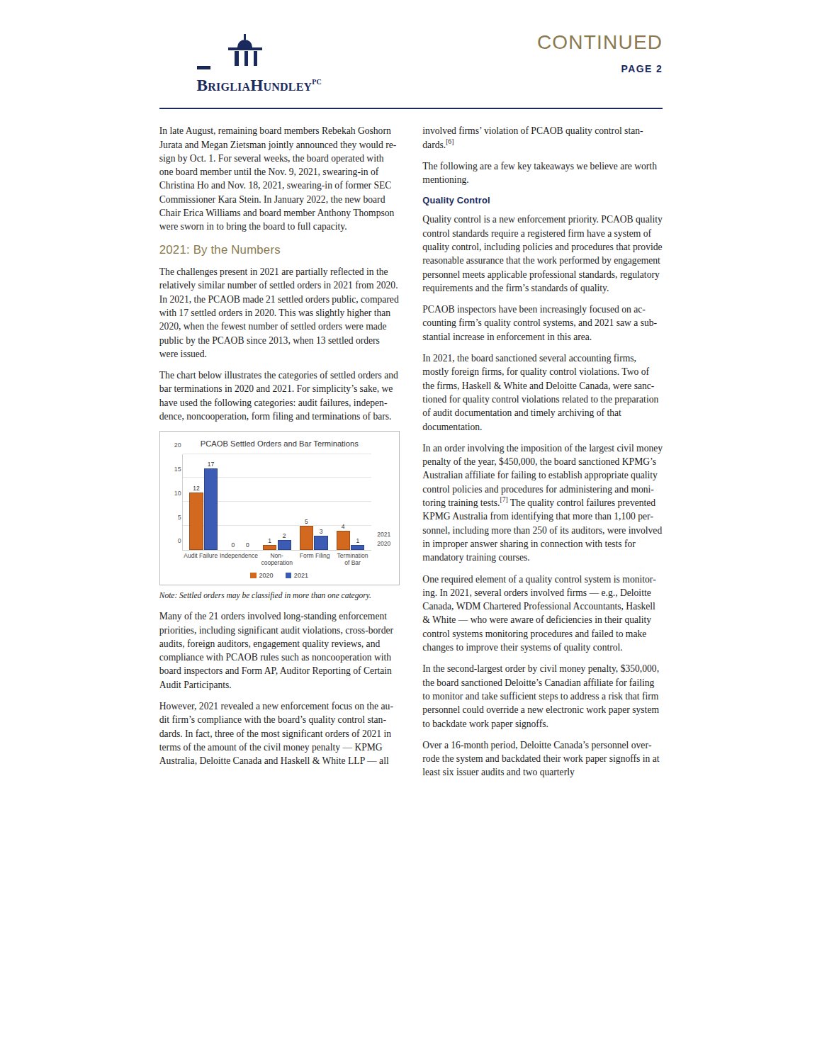BrigliaHundleyPC
CONTINUED
PAGE 2
In late August, remaining board members Rebekah Goshorn Jurata and Megan Zietsman jointly announced they would resign by Oct. 1. For several weeks, the board operated with one board member until the Nov. 9, 2021, swearing-in of Christina Ho and Nov. 18, 2021, swearing-in of former SEC Commissioner Kara Stein. In January 2022, the new board Chair Erica Williams and board member Anthony Thompson were sworn in to bring the board to full capacity.
2021: By the Numbers
The challenges present in 2021 are partially reflected in the relatively similar number of settled orders in 2021 from 2020. In 2021, the PCAOB made 21 settled orders public, compared with 17 settled orders in 2020. This was slightly higher than 2020, when the fewest number of settled orders were made public by the PCAOB since 2013, when 13 settled orders were issued.
The chart below illustrates the categories of settled orders and bar terminations in 2020 and 2021. For simplicity’s sake, we have used the following categories: audit failures, independence, noncooperation, form filing and terminations of bars.
PCAOB Settled Orders and Bar Terminations
0
5
10
15
20
12
17
0
0
1
2
5
3
4
1
2021
2020
Audit Failure
Independence
Non-cooperation
Form Filing
Termination of Bar
2020
2021
Note: Settled orders may be classified in more than one category.
Many of the 21 orders involved long-standing enforcement priorities, including significant audit violations, cross-border audits, foreign auditors, engagement quality reviews, and compliance with PCAOB rules such as noncooperation with board inspectors and Form AP, Auditor Reporting of Certain Audit Participants.
However, 2021 revealed a new enforcement focus on the audit firm’s compliance with the board’s quality control standards. In fact, three of the most significant orders of 2021 in terms of the amount of the civil money penalty — KPMG Australia, Deloitte Canada and Haskell & White LLP — all involved firms’ violation of PCAOB quality control standards.[6]
The following are a few key takeaways we believe are worth mentioning.
Quality Control
Quality control is a new enforcement priority. PCAOB quality control standards require a registered firm have a system of quality control, including policies and procedures that provide reasonable assurance that the work performed by engagement personnel meets applicable professional standards, regulatory requirements and the firm’s standards of quality.
PCAOB inspectors have been increasingly focused on accounting firm’s quality control systems, and 2021 saw a substantial increase in enforcement in this area.
In 2021, the board sanctioned several accounting firms, mostly foreign firms, for quality control violations. Two of the firms, Haskell & White and Deloitte Canada, were sanctioned for quality control violations related to the preparation of audit documentation and timely archiving of that documentation.
In an order involving the imposition of the largest civil money penalty of the year, $450,000, the board sanctioned KPMG’s Australian affiliate for failing to establish appropriate quality control policies and procedures for administering and monitoring training tests.[7] The quality control failures prevented KPMG Australia from identifying that more than 1,100 personnel, including more than 250 of its auditors, were involved in improper answer sharing in connection with tests for mandatory training courses.
One required element of a quality control system is monitoring. In 2021, several orders involved firms — e.g., Deloitte Canada, WDM Chartered Professional Accountants, Haskell & White — who were aware of deficiencies in their quality control systems monitoring procedures and failed to make changes to improve their systems of quality control.
In the second-largest order by civil money penalty, $350,000, the board sanctioned Deloitte’s Canadian affiliate for failing to monitor and take sufficient steps to address a risk that firm personnel could override a new electronic work paper system to backdate work paper signoffs.
Over a 16-month period, Deloitte Canada’s personnel overrode the system and backdated their work paper signoffs in at least six issuer audits and two quarterly